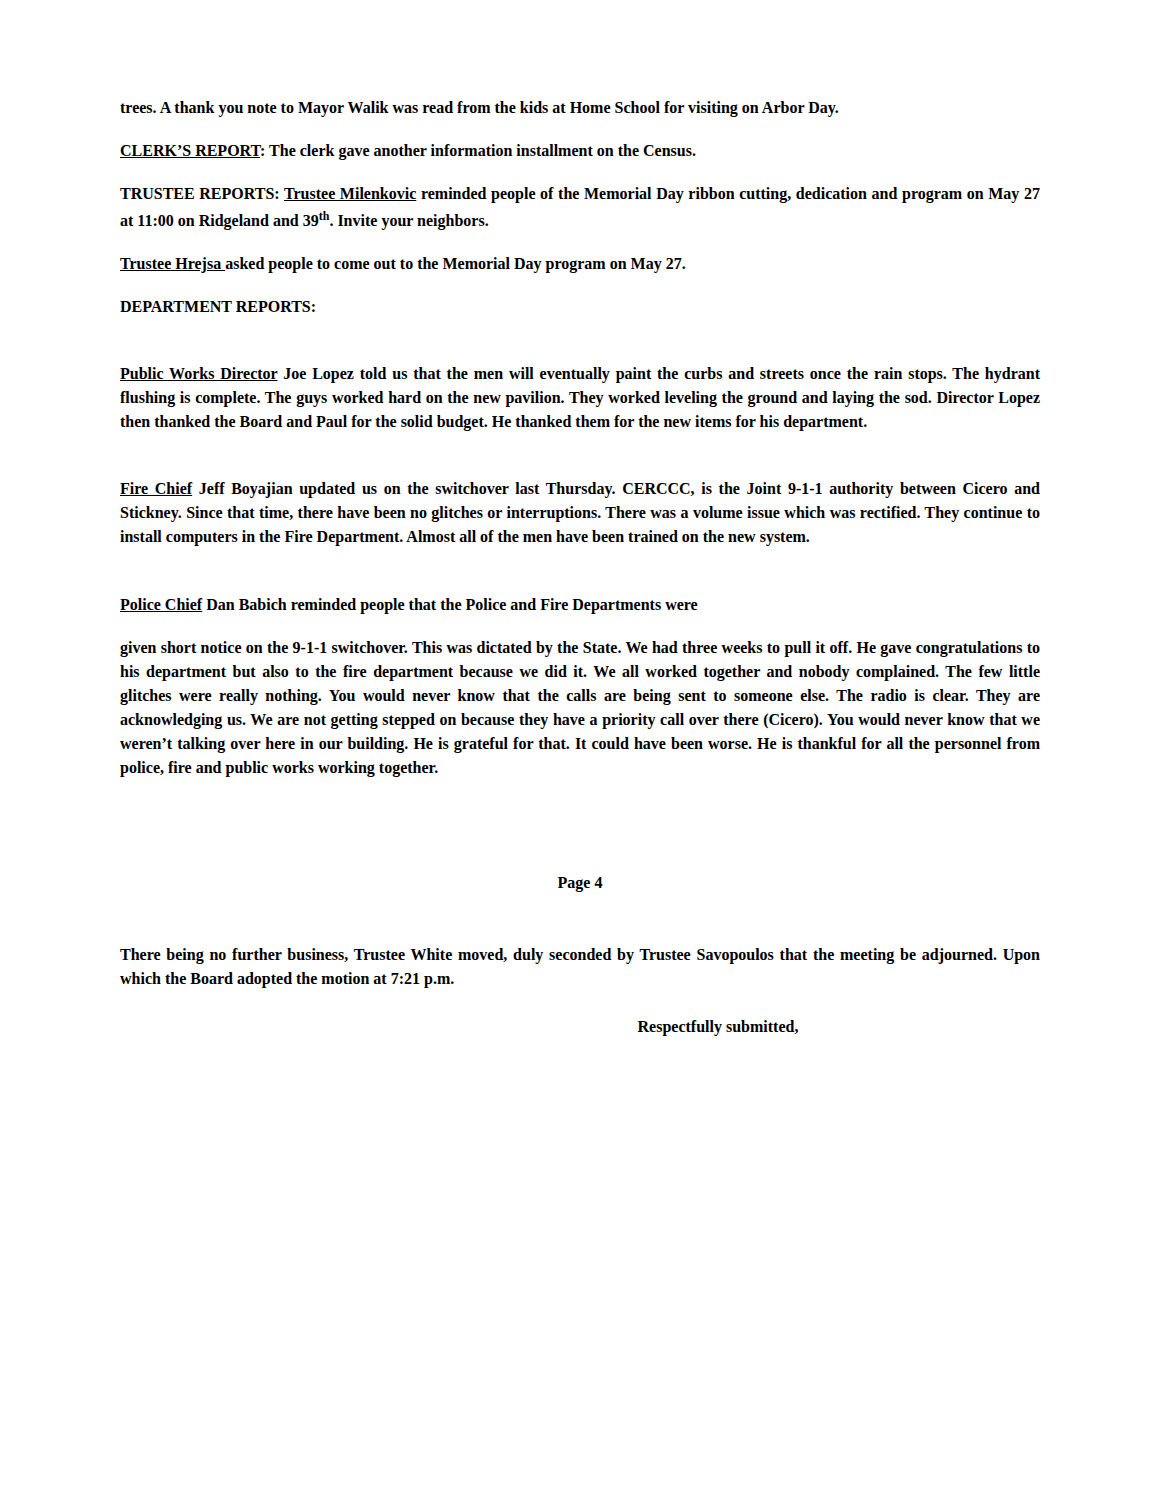trees. A thank you note to Mayor Walik was read from the kids at Home School for visiting on Arbor Day.
CLERK’S REPORT: The clerk gave another information installment on the Census.
TRUSTEE REPORTS: Trustee Milenkovic reminded people of the Memorial Day ribbon cutting, dedication and program on May 27 at 11:00 on Ridgeland and 39th. Invite your neighbors.
Trustee Hrejsa asked people to come out to the Memorial Day program on May 27.
DEPARTMENT REPORTS:
Public Works Director Joe Lopez told us that the men will eventually paint the curbs and streets once the rain stops. The hydrant flushing is complete. The guys worked hard on the new pavilion. They worked leveling the ground and laying the sod. Director Lopez then thanked the Board and Paul for the solid budget. He thanked them for the new items for his department.
Fire Chief Jeff Boyajian updated us on the switchover last Thursday. CERCCC, is the Joint 9-1-1 authority between Cicero and Stickney. Since that time, there have been no glitches or interruptions. There was a volume issue which was rectified. They continue to install computers in the Fire Department. Almost all of the men have been trained on the new system.
Police Chief Dan Babich reminded people that the Police and Fire Departments were
given short notice on the 9-1-1 switchover. This was dictated by the State. We had three weeks to pull it off. He gave congratulations to his department but also to the fire department because we did it. We all worked together and nobody complained. The few little glitches were really nothing. You would never know that the calls are being sent to someone else. The radio is clear. They are acknowledging us. We are not getting stepped on because they have a priority call over there (Cicero). You would never know that we weren’t talking over here in our building. He is grateful for that. It could have been worse. He is thankful for all the personnel from police, fire and public works working together.
Page 4
There being no further business, Trustee White moved, duly seconded by Trustee Savopoulos that the meeting be adjourned. Upon which the Board adopted the motion at 7:21 p.m.
Respectfully submitted,